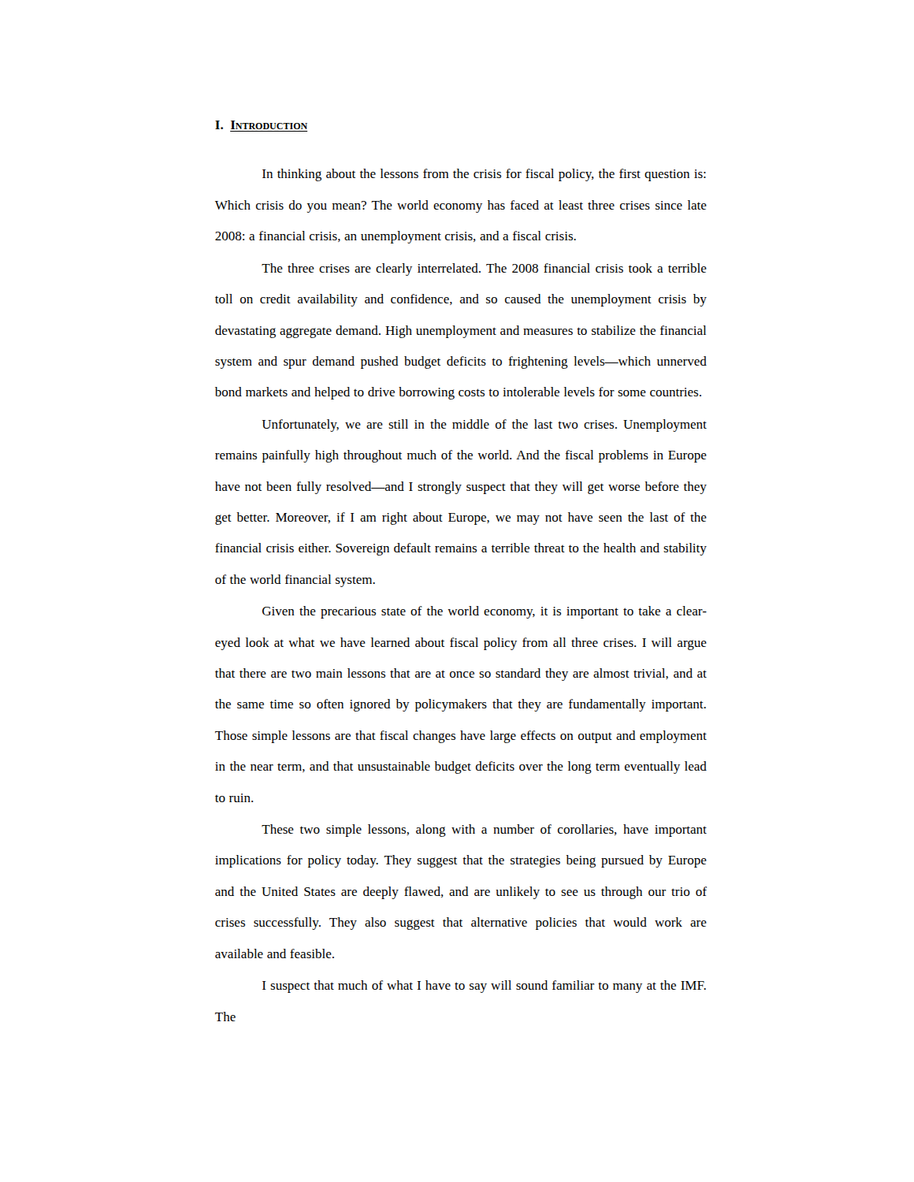I. Introduction
In thinking about the lessons from the crisis for fiscal policy, the first question is: Which crisis do you mean? The world economy has faced at least three crises since late 2008: a financial crisis, an unemployment crisis, and a fiscal crisis.
The three crises are clearly interrelated. The 2008 financial crisis took a terrible toll on credit availability and confidence, and so caused the unemployment crisis by devastating aggregate demand. High unemployment and measures to stabilize the financial system and spur demand pushed budget deficits to frightening levels—which unnerved bond markets and helped to drive borrowing costs to intolerable levels for some countries.
Unfortunately, we are still in the middle of the last two crises. Unemployment remains painfully high throughout much of the world. And the fiscal problems in Europe have not been fully resolved—and I strongly suspect that they will get worse before they get better. Moreover, if I am right about Europe, we may not have seen the last of the financial crisis either. Sovereign default remains a terrible threat to the health and stability of the world financial system.
Given the precarious state of the world economy, it is important to take a clear-eyed look at what we have learned about fiscal policy from all three crises. I will argue that there are two main lessons that are at once so standard they are almost trivial, and at the same time so often ignored by policymakers that they are fundamentally important. Those simple lessons are that fiscal changes have large effects on output and employment in the near term, and that unsustainable budget deficits over the long term eventually lead to ruin.
These two simple lessons, along with a number of corollaries, have important implications for policy today. They suggest that the strategies being pursued by Europe and the United States are deeply flawed, and are unlikely to see us through our trio of crises successfully. They also suggest that alternative policies that would work are available and feasible.
I suspect that much of what I have to say will sound familiar to many at the IMF. The